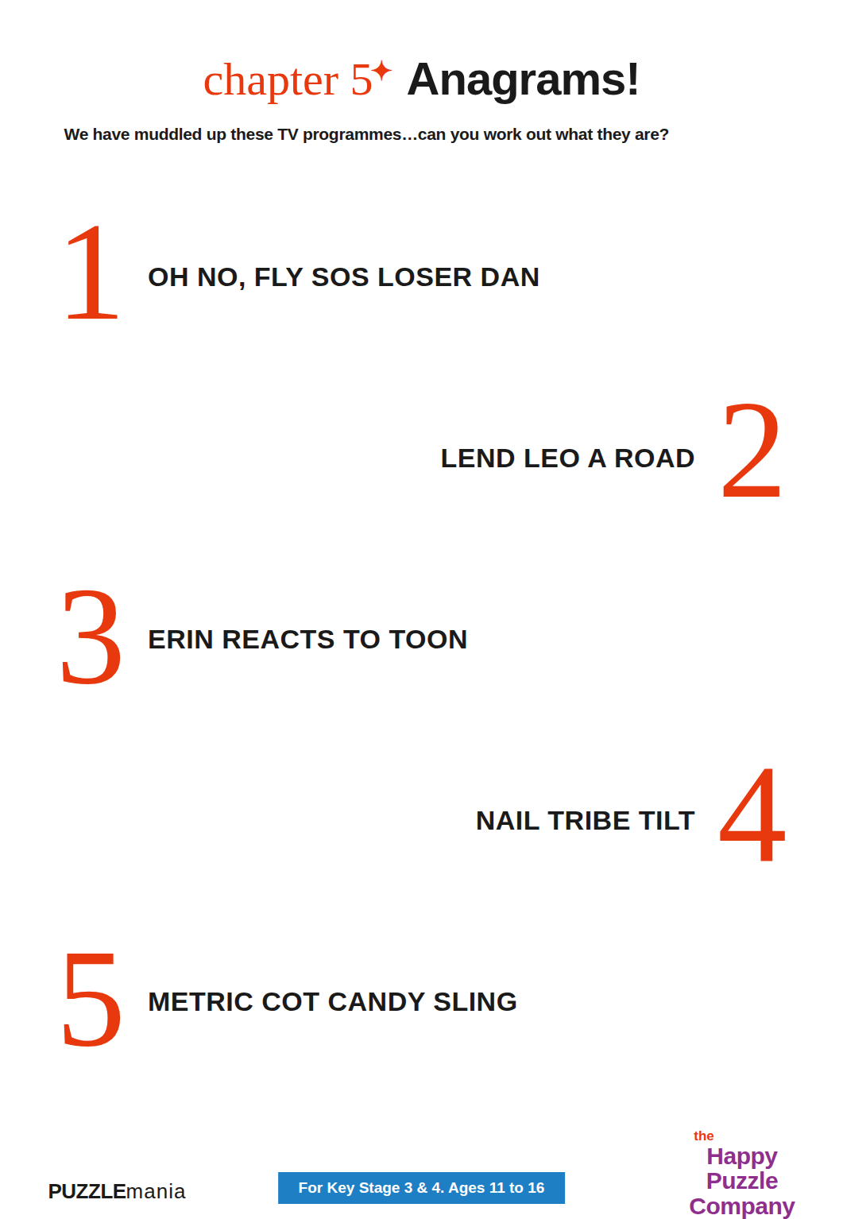chapter 5✦ Anagrams!
We have muddled up these TV programmes…can you work out what they are?
1 OH NO, FLY SOS LOSER DAN
LEND LEO A ROAD 2
3 ERIN REACTS TO TOON
NAIL TRIBE TILT 4
5 METRIC COT CANDY SLING
PUZZLE mania
For Key Stage 3 & 4. Ages 11 to 16
the Happy Puzzle Company